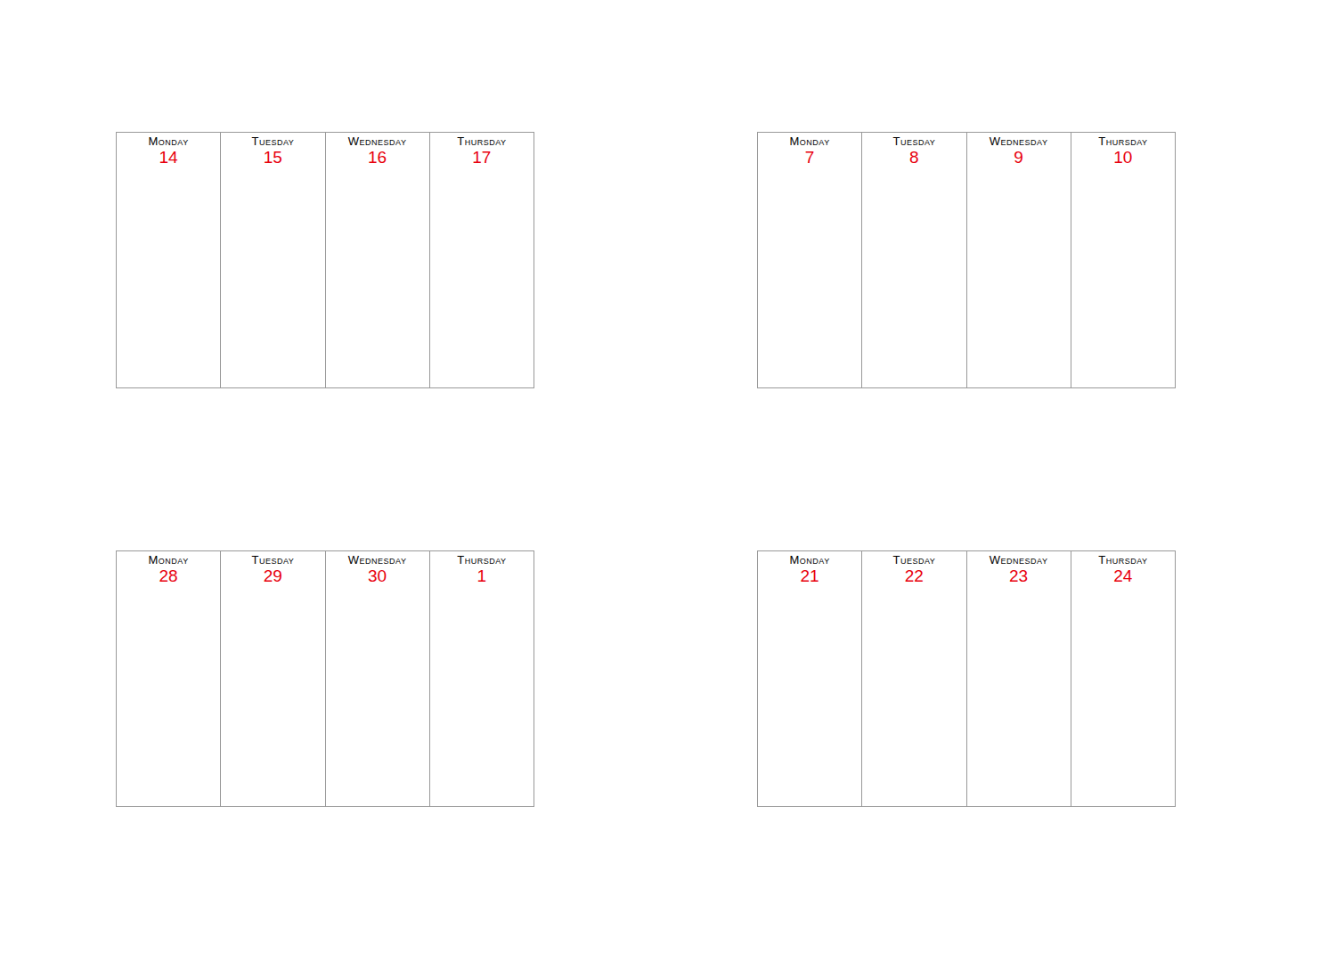| Monday 14 | Tuesday 15 | Wednesday 16 | Thursday 17 |
| Monday 7 | Tuesday 8 | Wednesday 9 | Thursday 10 |
| Monday 28 | Tuesday 29 | Wednesday 30 | Thursday 1 |
| Monday 21 | Tuesday 22 | Wednesday 23 | Thursday 24 |